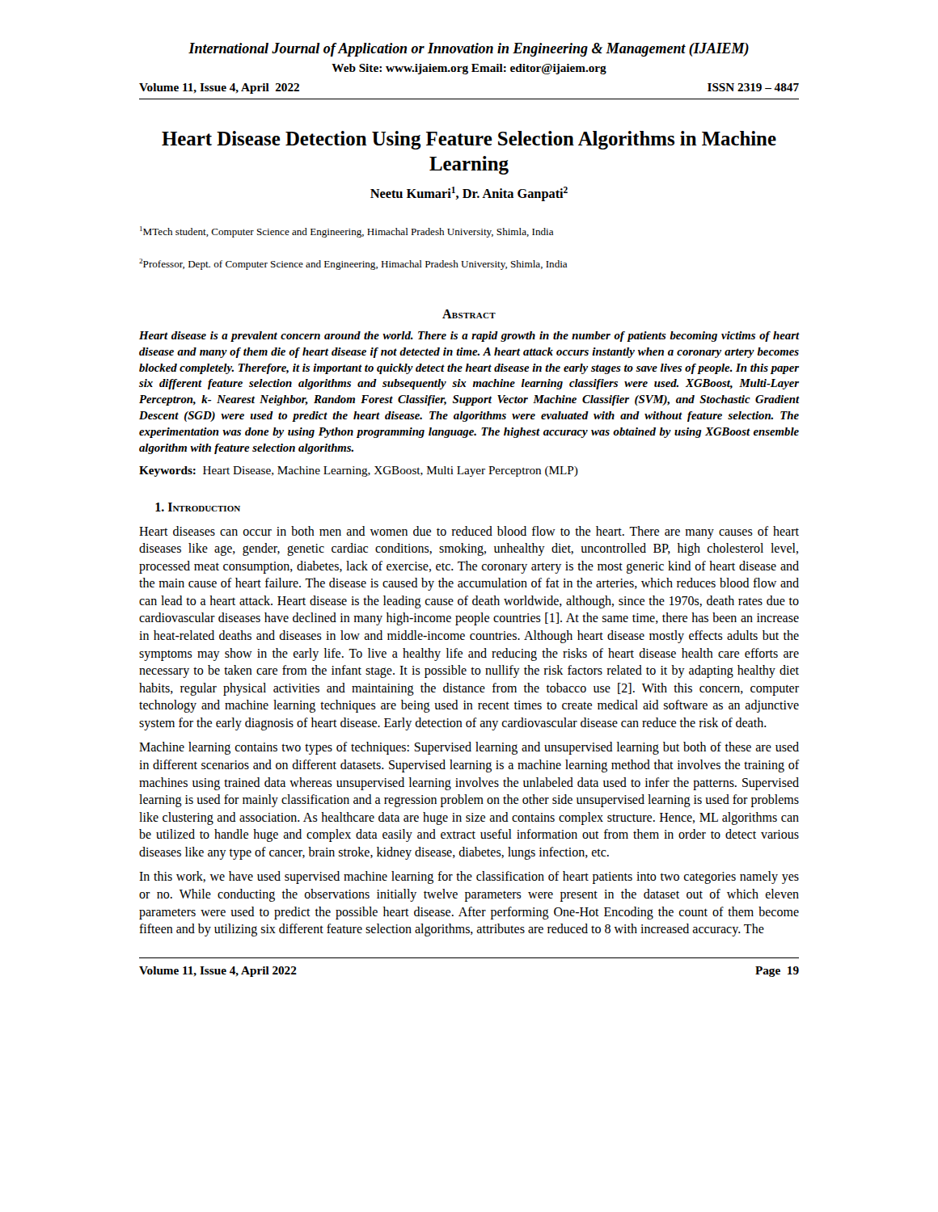International Journal of Application or Innovation in Engineering & Management (IJAIEM)
Web Site: www.ijaiem.org Email: editor@ijaiem.org
Volume 11, Issue 4, April 2022 ISSN 2319 – 4847
Heart Disease Detection Using Feature Selection Algorithms in Machine Learning
Neetu Kumari1, Dr. Anita Ganpati2
1MTech student, Computer Science and Engineering, Himachal Pradesh University, Shimla, India
2Professor, Dept. of Computer Science and Engineering, Himachal Pradesh University, Shimla, India
Abstract
Heart disease is a prevalent concern around the world. There is a rapid growth in the number of patients becoming victims of heart disease and many of them die of heart disease if not detected in time. A heart attack occurs instantly when a coronary artery becomes blocked completely. Therefore, it is important to quickly detect the heart disease in the early stages to save lives of people. In this paper six different feature selection algorithms and subsequently six machine learning classifiers were used. XGBoost, Multi-Layer Perceptron, k- Nearest Neighbor, Random Forest Classifier, Support Vector Machine Classifier (SVM), and Stochastic Gradient Descent (SGD) were used to predict the heart disease. The algorithms were evaluated with and without feature selection. The experimentation was done by using Python programming language. The highest accuracy was obtained by using XGBoost ensemble algorithm with feature selection algorithms.
Keywords: Heart Disease, Machine Learning, XGBoost, Multi Layer Perceptron (MLP)
1. Introduction
Heart diseases can occur in both men and women due to reduced blood flow to the heart. There are many causes of heart diseases like age, gender, genetic cardiac conditions, smoking, unhealthy diet, uncontrolled BP, high cholesterol level, processed meat consumption, diabetes, lack of exercise, etc. The coronary artery is the most generic kind of heart disease and the main cause of heart failure. The disease is caused by the accumulation of fat in the arteries, which reduces blood flow and can lead to a heart attack. Heart disease is the leading cause of death worldwide, although, since the 1970s, death rates due to cardiovascular diseases have declined in many high-income people countries [1]. At the same time, there has been an increase in heat-related deaths and diseases in low and middle-income countries. Although heart disease mostly effects adults but the symptoms may show in the early life. To live a healthy life and reducing the risks of heart disease health care efforts are necessary to be taken care from the infant stage. It is possible to nullify the risk factors related to it by adapting healthy diet habits, regular physical activities and maintaining the distance from the tobacco use [2]. With this concern, computer technology and machine learning techniques are being used in recent times to create medical aid software as an adjunctive system for the early diagnosis of heart disease. Early detection of any cardiovascular disease can reduce the risk of death.
Machine learning contains two types of techniques: Supervised learning and unsupervised learning but both of these are used in different scenarios and on different datasets. Supervised learning is a machine learning method that involves the training of machines using trained data whereas unsupervised learning involves the unlabeled data used to infer the patterns. Supervised learning is used for mainly classification and a regression problem on the other side unsupervised learning is used for problems like clustering and association. As healthcare data are huge in size and contains complex structure. Hence, ML algorithms can be utilized to handle huge and complex data easily and extract useful information out from them in order to detect various diseases like any type of cancer, brain stroke, kidney disease, diabetes, lungs infection, etc.
In this work, we have used supervised machine learning for the classification of heart patients into two categories namely yes or no. While conducting the observations initially twelve parameters were present in the dataset out of which eleven parameters were used to predict the possible heart disease. After performing One-Hot Encoding the count of them become fifteen and by utilizing six different feature selection algorithms, attributes are reduced to 8 with increased accuracy. The
Volume 11, Issue 4, April 2022 Page 19